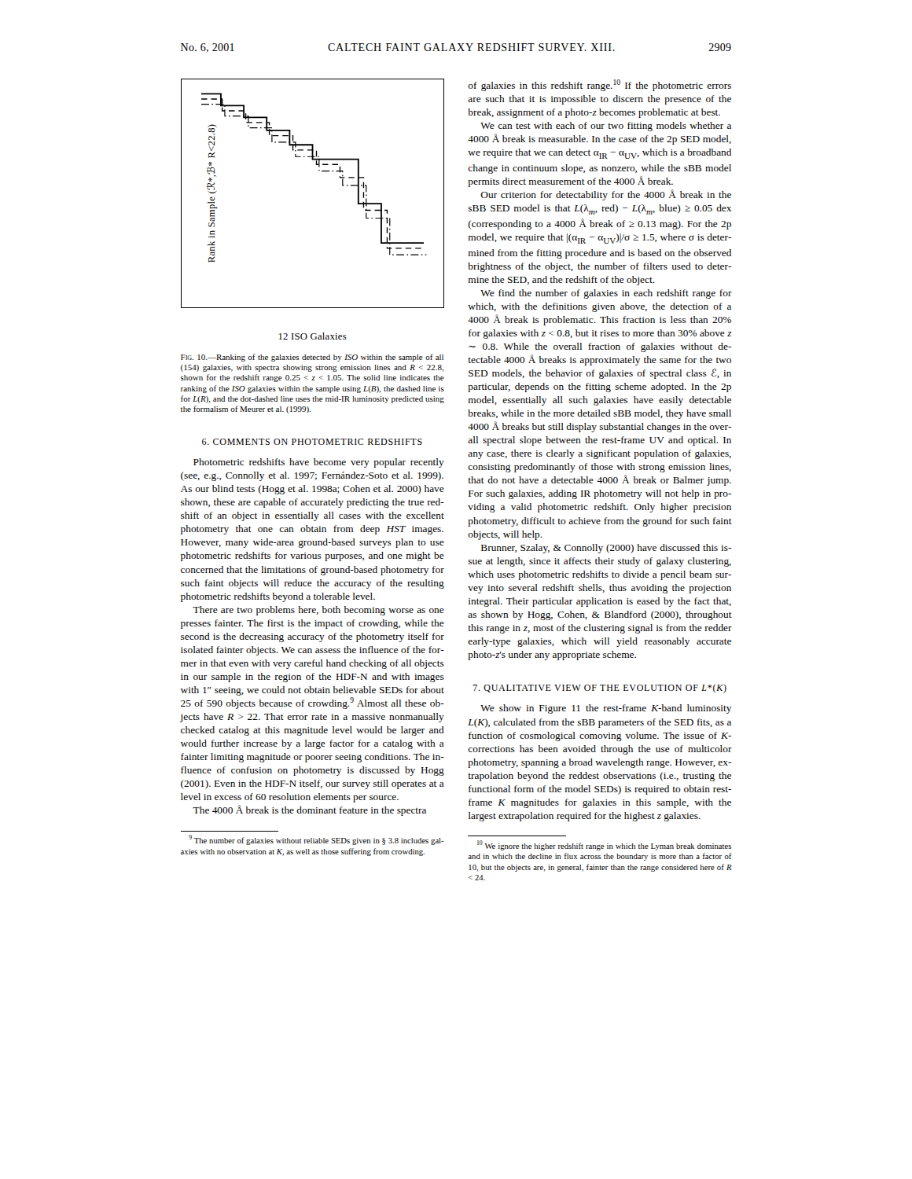No. 6, 2001 CALTECH FAINT GALAXY REDSHIFT SURVEY. XIII. 2909
Rank in Sample (ℛ*,ℬ* R<22.8)
0
20
40
60
80
0
5
10
12 ISO Galaxies
Fig. 10.—Ranking of the galaxies detected by ISO within the sample of all (154) galaxies, with spectra showing strong emission lines and R < 22.8, shown for the redshift range 0.25 < z < 1.05. The solid line indicates the ranking of the ISO galaxies within the sample using L(B), the dashed line is for L(R), and the dot-dashed line uses the mid-IR luminosity predicted using the formalism of Meurer et al. (1999).
6. COMMENTS ON PHOTOMETRIC REDSHIFTS
Photometric redshifts have become very popular recently (see, e.g., Connolly et al. 1997; Fernández-Soto et al. 1999). As our blind tests (Hogg et al. 1998a; Cohen et al. 2000) have shown, these are capable of accurately predicting the true redshift of an object in essentially all cases with the excellent photometry that one can obtain from deep HST images. However, many wide-area ground-based surveys plan to use photometric redshifts for various purposes, and one might be concerned that the limitations of ground-based photometry for such faint objects will reduce the accuracy of the resulting photometric redshifts beyond a tolerable level.
There are two problems here, both becoming worse as one presses fainter. The first is the impact of crowding, while the second is the decreasing accuracy of the photometry itself for isolated fainter objects. We can assess the influence of the former in that even with very careful hand checking of all objects in our sample in the region of the HDF-N and with images with 1″ seeing, we could not obtain believable SEDs for about 25 of 590 objects because of crowding.9 Almost all these objects have R > 22. That error rate in a massive nonmanually checked catalog at this magnitude level would be larger and would further increase by a large factor for a catalog with a fainter limiting magnitude or poorer seeing conditions. The influence of confusion on photometry is discussed by Hogg (2001). Even in the HDF-N itself, our survey still operates at a level in excess of 60 resolution elements per source.
The 4000 Å break is the dominant feature in the spectra
9 The number of galaxies without reliable SEDs given in § 3.8 includes galaxies with no observation at K, as well as those suffering from crowding.
of galaxies in this redshift range.10 If the photometric errors are such that it is impossible to discern the presence of the break, assignment of a photo-z becomes problematic at best.
We can test with each of our two fitting models whether a 4000 Å break is measurable. In the case of the 2p SED model, we require that we can detect αIR − αUV, which is a broadband change in continuum slope, as nonzero, while the sBB model permits direct measurement of the 4000 Å break.
Our criterion for detectability for the 4000 Å break in the sBB SED model is that L(λm, red) − L(λm, blue) ≥ 0.05 dex (corresponding to a 4000 Å break of ≥ 0.13 mag). For the 2p model, we require that |(αIR − αUV)|/σ ≥ 1.5, where σ is determined from the fitting procedure and is based on the observed brightness of the object, the number of filters used to determine the SED, and the redshift of the object.
We find the number of galaxies in each redshift range for which, with the definitions given above, the detection of a 4000 Å break is problematic. This fraction is less than 20% for galaxies with z < 0.8, but it rises to more than 30% above z ∼ 0.8. While the overall fraction of galaxies without detectable 4000 Å breaks is approximately the same for the two SED models, the behavior of galaxies of spectral class ℰ, in particular, depends on the fitting scheme adopted. In the 2p model, essentially all such galaxies have easily detectable breaks, while in the more detailed sBB model, they have small 4000 Å breaks but still display substantial changes in the overall spectral slope between the rest-frame UV and optical. In any case, there is clearly a significant population of galaxies, consisting predominantly of those with strong emission lines, that do not have a detectable 4000 Å break or Balmer jump. For such galaxies, adding IR photometry will not help in providing a valid photometric redshift. Only higher precision photometry, difficult to achieve from the ground for such faint objects, will help.
Brunner, Szalay, & Connolly (2000) have discussed this issue at length, since it affects their study of galaxy clustering, which uses photometric redshifts to divide a pencil beam survey into several redshift shells, thus avoiding the projection integral. Their particular application is eased by the fact that, as shown by Hogg, Cohen, & Blandford (2000), throughout this range in z, most of the clustering signal is from the redder early-type galaxies, which will yield reasonably accurate photo-z's under any appropriate scheme.
7. QUALITATIVE VIEW OF THE EVOLUTION OF L*(K)
We show in Figure 11 the rest-frame K-band luminosity L(K), calculated from the sBB parameters of the SED fits, as a function of cosmological comoving volume. The issue of K-corrections has been avoided through the use of multicolor photometry, spanning a broad wavelength range. However, extrapolation beyond the reddest observations (i.e., trusting the functional form of the model SEDs) is required to obtain rest-frame K magnitudes for galaxies in this sample, with the largest extrapolation required for the highest z galaxies.
10 We ignore the higher redshift range in which the Lyman break dominates and in which the decline in flux across the boundary is more than a factor of 10, but the objects are, in general, fainter than the range considered here of R < 24.